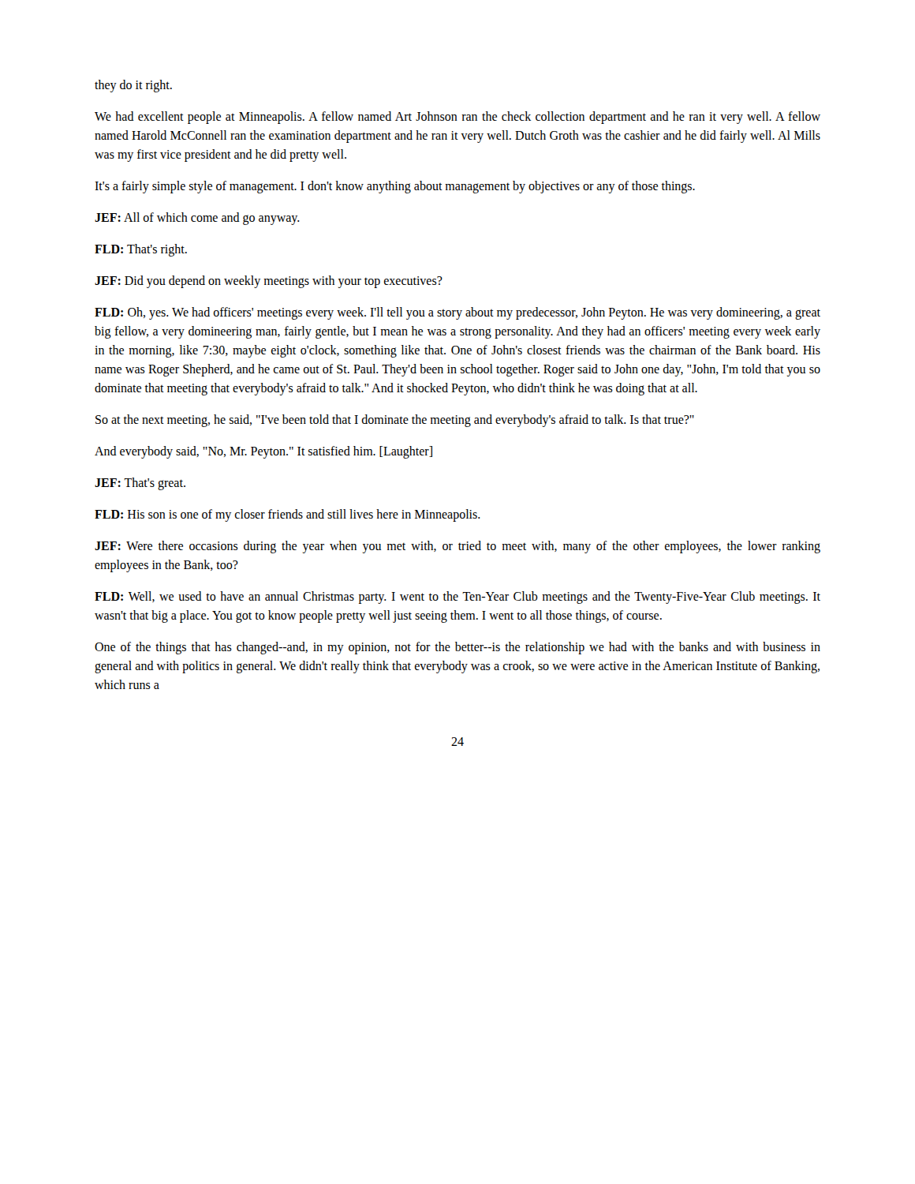they do it right.
We had excellent people at Minneapolis. A fellow named Art Johnson ran the check collection department and he ran it very well. A fellow named Harold McConnell ran the examination department and he ran it very well. Dutch Groth was the cashier and he did fairly well. Al Mills was my first vice president and he did pretty well.
It's a fairly simple style of management. I don't know anything about management by objectives or any of those things.
JEF: All of which come and go anyway.
FLD: That's right.
JEF: Did you depend on weekly meetings with your top executives?
FLD: Oh, yes. We had officers' meetings every week. I'll tell you a story about my predecessor, John Peyton. He was very domineering, a great big fellow, a very domineering man, fairly gentle, but I mean he was a strong personality. And they had an officers' meeting every week early in the morning, like 7:30, maybe eight o'clock, something like that. One of John's closest friends was the chairman of the Bank board. His name was Roger Shepherd, and he came out of St. Paul. They'd been in school together. Roger said to John one day, "John, I'm told that you so dominate that meeting that everybody's afraid to talk." And it shocked Peyton, who didn't think he was doing that at all.
So at the next meeting, he said, "I've been told that I dominate the meeting and everybody's afraid to talk. Is that true?"
And everybody said, "No, Mr. Peyton." It satisfied him. [Laughter]
JEF: That's great.
FLD: His son is one of my closer friends and still lives here in Minneapolis.
JEF: Were there occasions during the year when you met with, or tried to meet with, many of the other employees, the lower ranking employees in the Bank, too?
FLD: Well, we used to have an annual Christmas party. I went to the Ten-Year Club meetings and the Twenty-Five-Year Club meetings. It wasn't that big a place. You got to know people pretty well just seeing them. I went to all those things, of course.
One of the things that has changed--and, in my opinion, not for the better--is the relationship we had with the banks and with business in general and with politics in general. We didn't really think that everybody was a crook, so we were active in the American Institute of Banking, which runs a
24